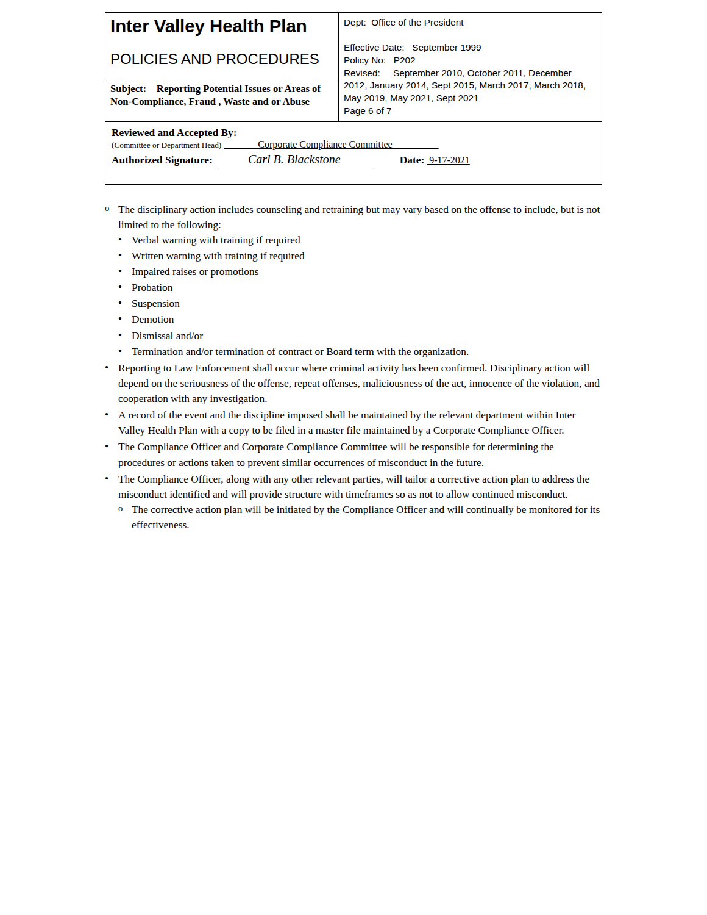| Inter Valley Health Plan | Dept: Office of the President Effective Date: September 1999 Policy No: P202 Revised: September 2010, October 2011, December 2012, January 2014, Sept 2015, March 2017, March 2018, May 2019, May 2021, Sept 2021 Page 6 of 7 |
| POLICIES AND PROCEDURES |
| Subject: Reporting Potential Issues or Areas of Non-Compliance, Fraud , Waste and or Abuse |
Reviewed and Accepted By:
(Committee or Department Head) Corporate Compliance Committee
Authorized Signature: Carl B. Blackstone Date: 9-17-2021
The disciplinary action includes counseling and retraining but may vary based on the offense to include, but is not limited to the following:
Verbal warning with training if required
Written warning with training if required
Impaired raises or promotions
Probation
Suspension
Demotion
Dismissal and/or
Termination and/or termination of contract or Board term with the organization.
Reporting to Law Enforcement shall occur where criminal activity has been confirmed. Disciplinary action will depend on the seriousness of the offense, repeat offenses, maliciousness of the act, innocence of the violation, and cooperation with any investigation.
A record of the event and the discipline imposed shall be maintained by the relevant department within Inter Valley Health Plan with a copy to be filed in a master file maintained by a Corporate Compliance Officer.
The Compliance Officer and Corporate Compliance Committee will be responsible for determining the procedures or actions taken to prevent similar occurrences of misconduct in the future.
The Compliance Officer, along with any other relevant parties, will tailor a corrective action plan to address the misconduct identified and will provide structure with timeframes so as not to allow continued misconduct.
The corrective action plan will be initiated by the Compliance Officer and will continually be monitored for its effectiveness.